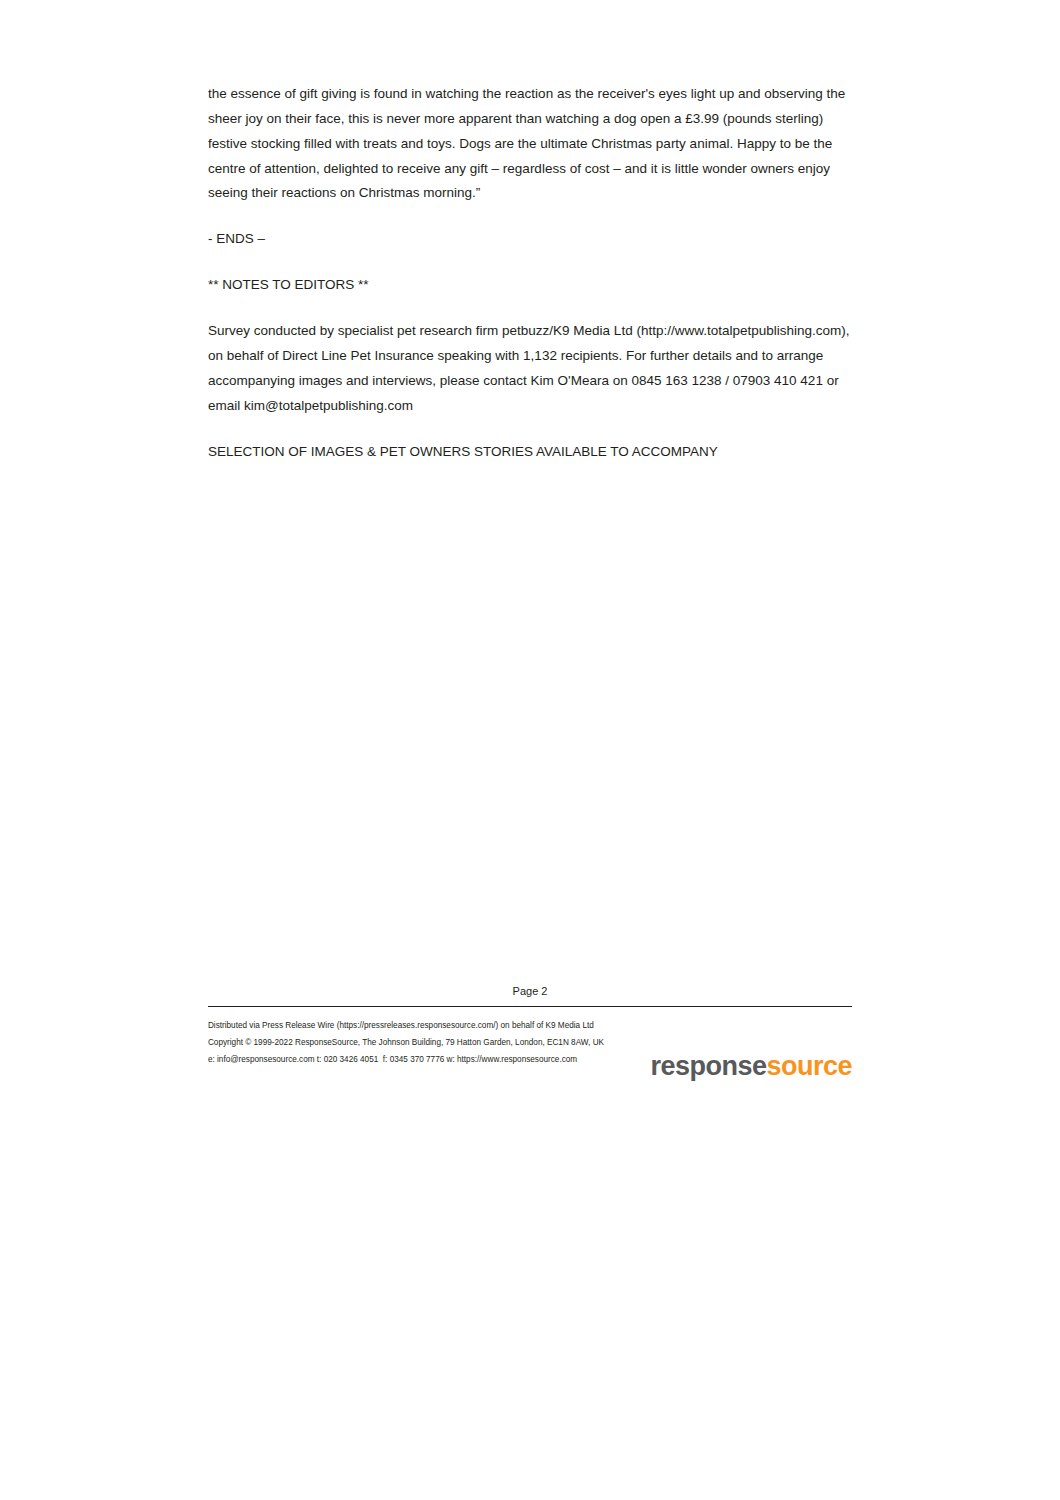the essence of gift giving is found in watching the reaction as the receiver's eyes light up and observing the sheer joy on their face, this is never more apparent than watching a dog open a £3.99 (pounds sterling) festive stocking filled with treats and toys. Dogs are the ultimate Christmas party animal. Happy to be the centre of attention, delighted to receive any gift – regardless of cost – and it is little wonder owners enjoy seeing their reactions on Christmas morning.”
- ENDS –
** NOTES TO EDITORS **
Survey conducted by specialist pet research firm petbuzz/K9 Media Ltd (http://www.totalpetpublishing.com), on behalf of Direct Line Pet Insurance speaking with 1,132 recipients. For further details and to arrange accompanying images and interviews, please contact Kim O'Meara on 0845 163 1238 / 07903 410 421 or email kim@totalpetpublishing.com
SELECTION OF IMAGES & PET OWNERS STORIES AVAILABLE TO ACCOMPANY
Page 2
Distributed via Press Release Wire (https://pressreleases.responsesource.com/) on behalf of K9 Media Ltd
Copyright © 1999-2022 ResponseSource, The Johnson Building, 79 Hatton Garden, London, EC1N 8AW, UK
e: info@responsesource.com t: 020 3426 4051 f: 0345 370 7776 w: https://www.responsesource.com
response source